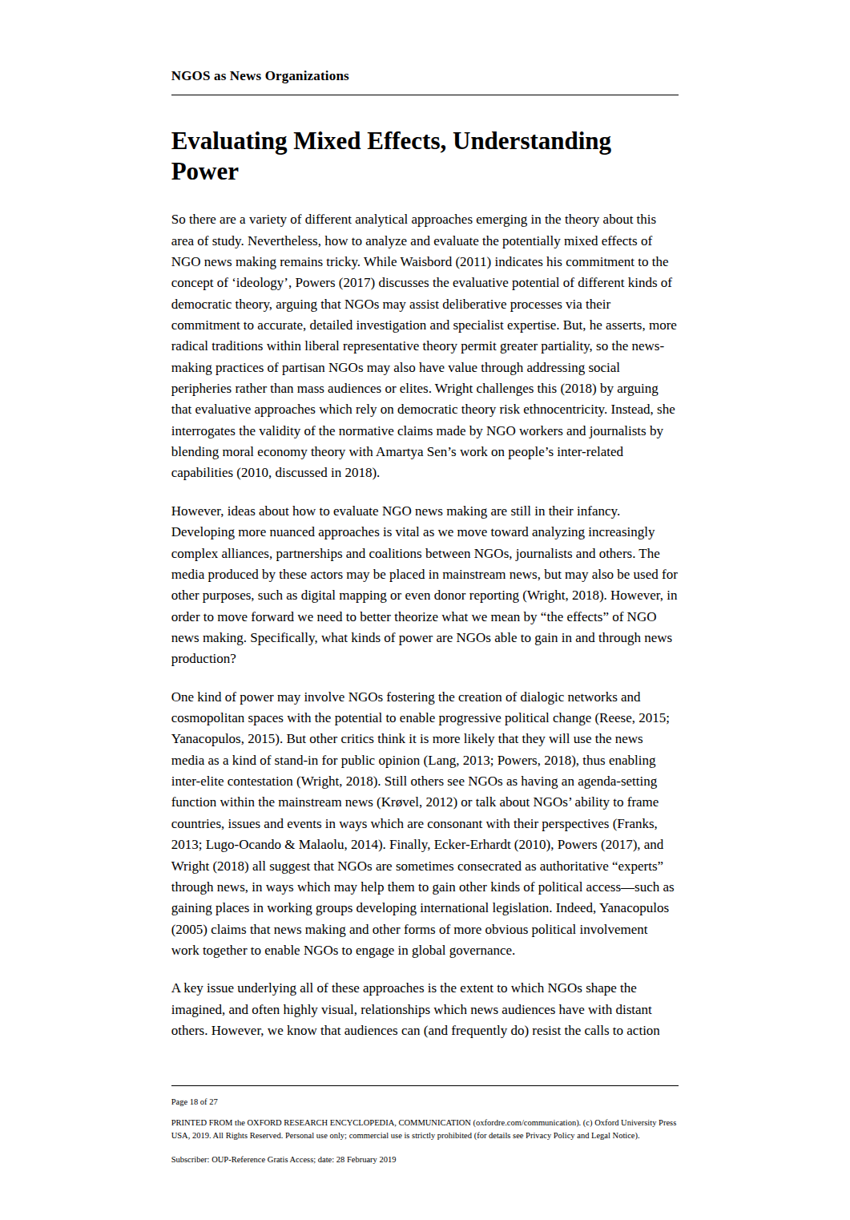NGOS as News Organizations
Evaluating Mixed Effects, Understanding Power
So there are a variety of different analytical approaches emerging in the theory about this area of study. Nevertheless, how to analyze and evaluate the potentially mixed effects of NGO news making remains tricky. While Waisbord (2011) indicates his commitment to the concept of ‘ideology’, Powers (2017) discusses the evaluative potential of different kinds of democratic theory, arguing that NGOs may assist deliberative processes via their commitment to accurate, detailed investigation and specialist expertise. But, he asserts, more radical traditions within liberal representative theory permit greater partiality, so the news-making practices of partisan NGOs may also have value through addressing social peripheries rather than mass audiences or elites. Wright challenges this (2018) by arguing that evaluative approaches which rely on democratic theory risk ethnocentricity. Instead, she interrogates the validity of the normative claims made by NGO workers and journalists by blending moral economy theory with Amartya Sen’s work on people’s inter-related capabilities (2010, discussed in 2018).
However, ideas about how to evaluate NGO news making are still in their infancy. Developing more nuanced approaches is vital as we move toward analyzing increasingly complex alliances, partnerships and coalitions between NGOs, journalists and others. The media produced by these actors may be placed in mainstream news, but may also be used for other purposes, such as digital mapping or even donor reporting (Wright, 2018). However, in order to move forward we need to better theorize what we mean by “the effects” of NGO news making. Specifically, what kinds of power are NGOs able to gain in and through news production?
One kind of power may involve NGOs fostering the creation of dialogic networks and cosmopolitan spaces with the potential to enable progressive political change (Reese, 2015; Yanacopulos, 2015). But other critics think it is more likely that they will use the news media as a kind of stand-in for public opinion (Lang, 2013; Powers, 2018), thus enabling inter-elite contestation (Wright, 2018). Still others see NGOs as having an agenda-setting function within the mainstream news (Krøvel, 2012) or talk about NGOs’ ability to frame countries, issues and events in ways which are consonant with their perspectives (Franks, 2013; Lugo-Ocando & Malaolu, 2014). Finally, Ecker-Erhardt (2010), Powers (2017), and Wright (2018) all suggest that NGOs are sometimes consecrated as authoritative “experts” through news, in ways which may help them to gain other kinds of political access—such as gaining places in working groups developing international legislation. Indeed, Yanacopulos (2005) claims that news making and other forms of more obvious political involvement work together to enable NGOs to engage in global governance.
A key issue underlying all of these approaches is the extent to which NGOs shape the imagined, and often highly visual, relationships which news audiences have with distant others. However, we know that audiences can (and frequently do) resist the calls to action
Page 18 of 27
PRINTED FROM the OXFORD RESEARCH ENCYCLOPEDIA, COMMUNICATION (oxfordre.com/communication). (c) Oxford University Press USA, 2019. All Rights Reserved. Personal use only; commercial use is strictly prohibited (for details see Privacy Policy and Legal Notice).
Subscriber: OUP-Reference Gratis Access; date: 28 February 2019